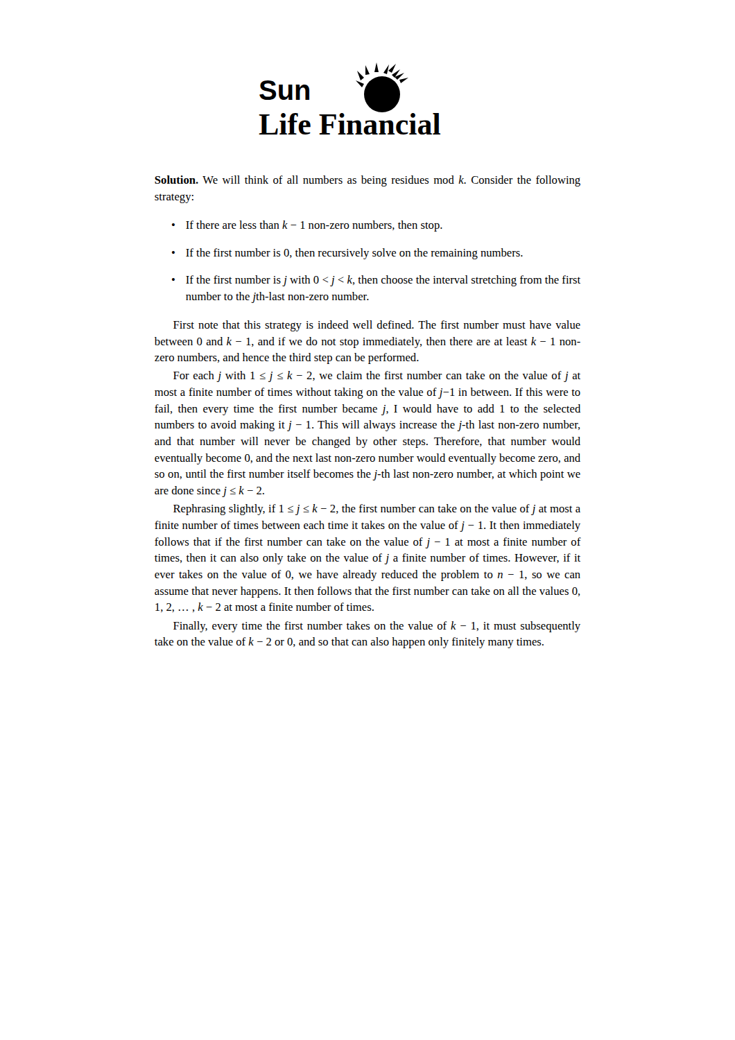Sun Life Financial
Solution. We will think of all numbers as being residues mod k. Consider the following strategy:
If there are less than k − 1 non-zero numbers, then stop.
If the first number is 0, then recursively solve on the remaining numbers.
If the first number is j with 0 < j < k, then choose the interval stretching from the first number to the jth-last non-zero number.
First note that this strategy is indeed well defined. The first number must have value between 0 and k − 1, and if we do not stop immediately, then there are at least k − 1 non-zero numbers, and hence the third step can be performed.
For each j with 1 ≤ j ≤ k − 2, we claim the first number can take on the value of j at most a finite number of times without taking on the value of j−1 in between. If this were to fail, then every time the first number became j, I would have to add 1 to the selected numbers to avoid making it j − 1. This will always increase the j-th last non-zero number, and that number will never be changed by other steps. Therefore, that number would eventually become 0, and the next last non-zero number would eventually become zero, and so on, until the first number itself becomes the j-th last non-zero number, at which point we are done since j ≤ k − 2.
Rephrasing slightly, if 1 ≤ j ≤ k − 2, the first number can take on the value of j at most a finite number of times between each time it takes on the value of j − 1. It then immediately follows that if the first number can take on the value of j − 1 at most a finite number of times, then it can also only take on the value of j a finite number of times. However, if it ever takes on the value of 0, we have already reduced the problem to n − 1, so we can assume that never happens. It then follows that the first number can take on all the values 0, 1, 2, … , k − 2 at most a finite number of times.
Finally, every time the first number takes on the value of k − 1, it must subsequently take on the value of k − 2 or 0, and so that can also happen only finitely many times.